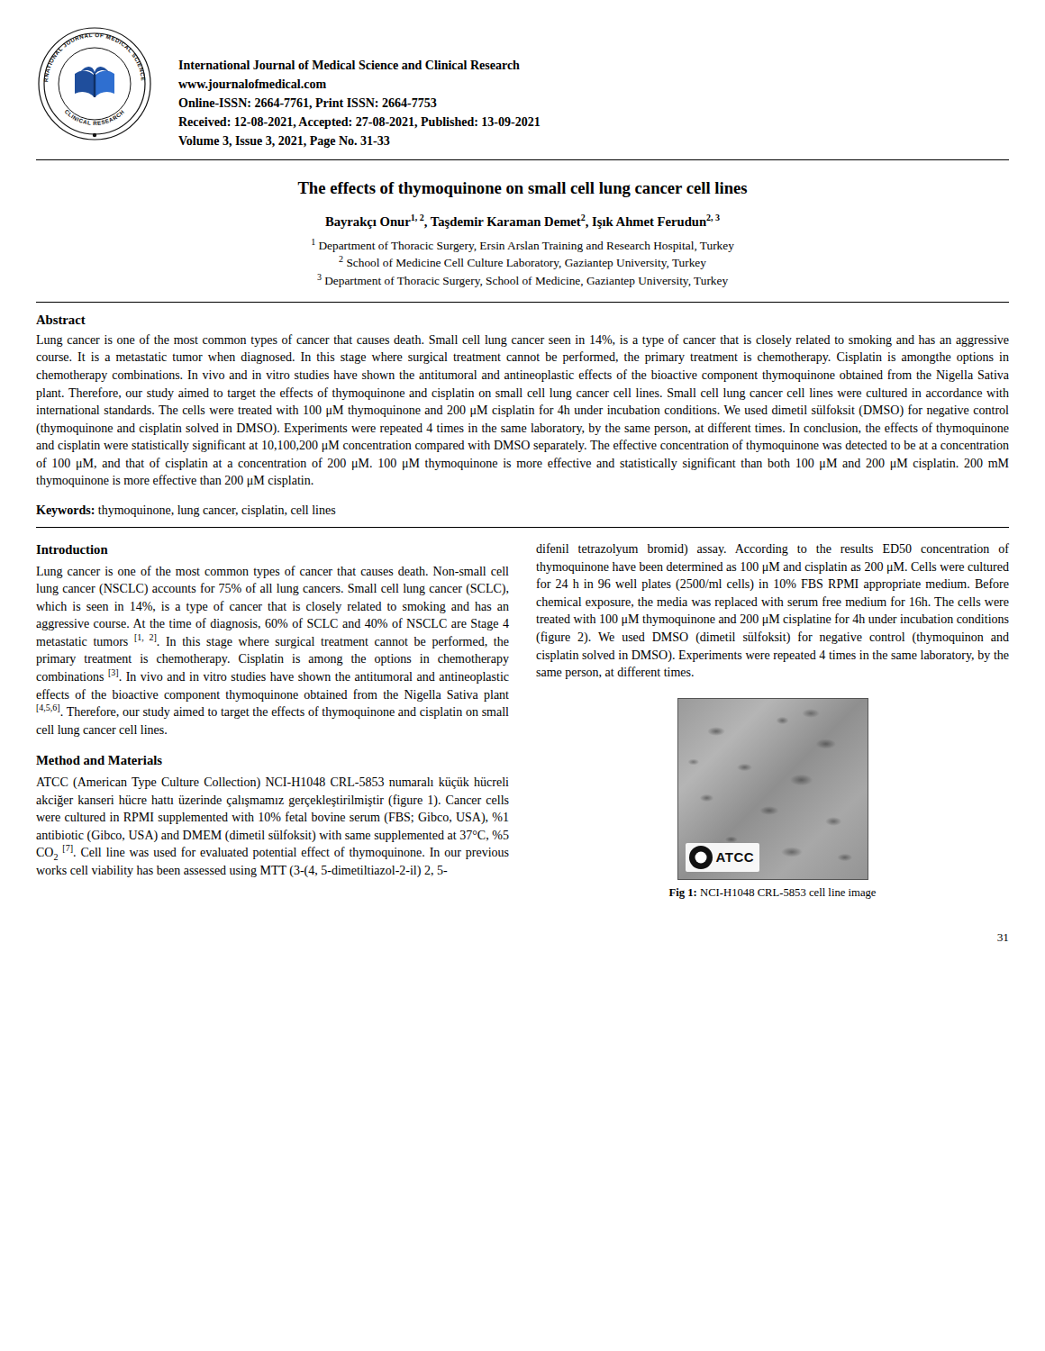INTERNATIONAL JOURNAL OF MEDICAL SCIENCE AND CLINICAL RESEARCH
International Journal of Medical Science and Clinical Research
www.journalofmedical.com
Online-ISSN: 2664-7761, Print ISSN: 2664-7753
Received: 12-08-2021, Accepted: 27-08-2021, Published: 13-09-2021
Volume 3, Issue 3, 2021, Page No. 31-33
The effects of thymoquinone on small cell lung cancer cell lines
Bayrakçı Onur1, 2, Taşdemir Karaman Demet2, Işık Ahmet Ferudun2, 3
1 Department of Thoracic Surgery, Ersin Arslan Training and Research Hospital, Turkey
2 School of Medicine Cell Culture Laboratory, Gaziantep University, Turkey
3 Department of Thoracic Surgery, School of Medicine, Gaziantep University, Turkey
Abstract
Lung cancer is one of the most common types of cancer that causes death. Small cell lung cancer seen in 14%, is a type of cancer that is closely related to smoking and has an aggressive course. It is a metastatic tumor when diagnosed. In this stage where surgical treatment cannot be performed, the primary treatment is chemotherapy. Cisplatin is amongthe options in chemotherapy combinations. In vivo and in vitro studies have shown the antitumoral and antineoplastic effects of the bioactive component thymoquinone obtained from the Nigella Sativa plant. Therefore, our study aimed to target the effects of thymoquinone and cisplatin on small cell lung cancer cell lines. Small cell lung cancer cell lines were cultured in accordance with international standards. The cells were treated with 100 μM thymoquinone and 200 μM cisplatin for 4h under incubation conditions. We used dimetil sülfoksit (DMSO) for negative control (thymoquinone and cisplatin solved in DMSO). Experiments were repeated 4 times in the same laboratory, by the same person, at different times. In conclusion, the effects of thymoquinone and cisplatin were statistically significant at 10,100,200 μM concentration compared with DMSO separately. The effective concentration of thymoquinone was detected to be at a concentration of 100 μM, and that of cisplatin at a concentration of 200 μM. 100 μM thymoquinone is more effective and statistically significant than both 100 μM and 200 μM cisplatin. 200 mM thymoquinone is more effective than 200 μM cisplatin.
Keywords: thymoquinone, lung cancer, cisplatin, cell lines
Introduction
Lung cancer is one of the most common types of cancer that causes death. Non-small cell lung cancer (NSCLC) accounts for 75% of all lung cancers. Small cell lung cancer (SCLC), which is seen in 14%, is a type of cancer that is closely related to smoking and has an aggressive course. At the time of diagnosis, 60% of SCLC and 40% of NSCLC are Stage 4 metastatic tumors [1, 2]. In this stage where surgical treatment cannot be performed, the primary treatment is chemotherapy. Cisplatin is among the options in chemotherapy combinations [3]. In vivo and in vitro studies have shown the antitumoral and antineoplastic effects of the bioactive component thymoquinone obtained from the Nigella Sativa plant [4,5,6]. Therefore, our study aimed to target the effects of thymoquinone and cisplatin on small cell lung cancer cell lines.
Method and Materials
ATCC (American Type Culture Collection) NCI-H1048 CRL-5853 numaralı küçük hücreli akciğer kanseri hücre hattı üzerinde çalışmamız gerçekleştirilmiştir (figure 1). Cancer cells were cultured in RPMI supplemented with 10% fetal bovine serum (FBS; Gibco, USA), %1 antibiotic (Gibco, USA) and DMEM (dimetil sülfoksit) with same supplemented at 37°C, %5 CO2 [7]. Cell line was used for evaluated potential effect of thymoquinone. In our previous works cell viability has been assessed using MTT (3-(4, 5-dimetiltiazol-2-il) 2, 5-
difenil tetrazolyum bromid) assay. According to the results ED50 concentration of thymoquinone have been determined as 100 μM and cisplatin as 200 μM. Cells were cultured for 24 h in 96 well plates (2500/ml cells) in 10% FBS RPMI appropriate medium. Before chemical exposure, the media was replaced with serum free medium for 16h. The cells were treated with 100 μM thymoquinone and 200 μM cisplatine for 4h under incubation conditions (figure 2). We used DMSO (dimetil sülfoksit) for negative control (thymoquinon and cisplatin solved in DMSO). Experiments were repeated 4 times in the same laboratory, by the same person, at different times.
ATCC
Fig 1: NCI-H1048 CRL-5853 cell line image
31